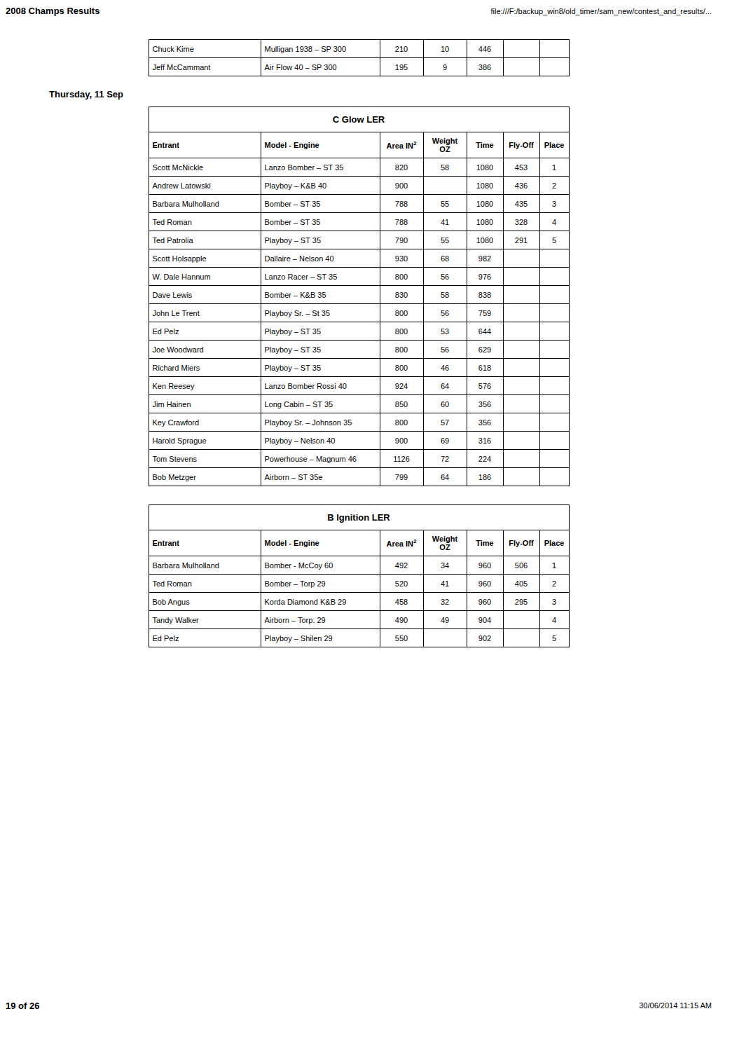2008 Champs Results file:///F:/backup_win8/old_timer/sam_new/contest_and_results/...
| Chuck Kime | Mulligan 1938 – SP 300 | 210 | 10 | 446 | | |
| Jeff McCammant | Air Flow 40 – SP 300 | 195 | 9 | 386 | | |
Thursday, 11 Sep
C Glow LER
| Entrant | Model - Engine | Area IN 2 | Weight OZ | Time | Fly-Off | Place |
| --- | --- | --- | --- | --- | --- | --- |
| Scott McNickle | Lanzo Bomber – ST 35 | 820 | 58 | 1080 | 453 | 1 |
| Andrew Latowski | Playboy – K&B 40 | 900 | | 1080 | 436 | 2 |
| Barbara Mulholland | Bomber – ST 35 | 788 | 55 | 1080 | 435 | 3 |
| Ted Roman | Bomber – ST 35 | 788 | 41 | 1080 | 328 | 4 |
| Ted Patrolia | Playboy – ST 35 | 790 | 55 | 1080 | 291 | 5 |
| Scott Holsapple | Dallaire – Nelson 40 | 930 | 68 | 982 | | |
| W. Dale Hannum | Lanzo Racer – ST 35 | 800 | 56 | 976 | | |
| Dave Lewis | Bomber – K&B 35 | 830 | 58 | 838 | | |
| John Le Trent | Playboy Sr. – St 35 | 800 | 56 | 759 | | |
| Ed Pelz | Playboy – ST 35 | 800 | 53 | 644 | | |
| Joe Woodward | Playboy – ST 35 | 800 | 56 | 629 | | |
| Richard Miers | Playboy – ST 35 | 800 | 46 | 618 | | |
| Ken Reesey | Lanzo Bomber Rossi 40 | 924 | 64 | 576 | | |
| Jim Hainen | Long Cabin – ST 35 | 850 | 60 | 356 | | |
| Key Crawford | Playboy Sr. – Johnson 35 | 800 | 57 | 356 | | |
| Harold Sprague | Playboy – Nelson 40 | 900 | 69 | 316 | | |
| Tom Stevens | Powerhouse – Magnum 46 | 1126 | 72 | 224 | | |
| Bob Metzger | Airborn – ST 35e | 799 | 64 | 186 | | |
B Ignition LER
| Entrant | Model - Engine | Area IN 2 | Weight OZ | Time | Fly-Off | Place |
| --- | --- | --- | --- | --- | --- | --- |
| Barbara Mulholland | Bomber - McCoy 60 | 492 | 34 | 960 | 506 | 1 |
| Ted Roman | Bomber – Torp 29 | 520 | 41 | 960 | 405 | 2 |
| Bob Angus | Korda Diamond K&B 29 | 458 | 32 | 960 | 295 | 3 |
| Tandy Walker | Airborn – Torp. 29 | 490 | 49 | 904 | | 4 |
| Ed Pelz | Playboy – Shilen 29 | 550 | | 902 | | 5 |
19 of 26 30/06/2014 11:15 AM